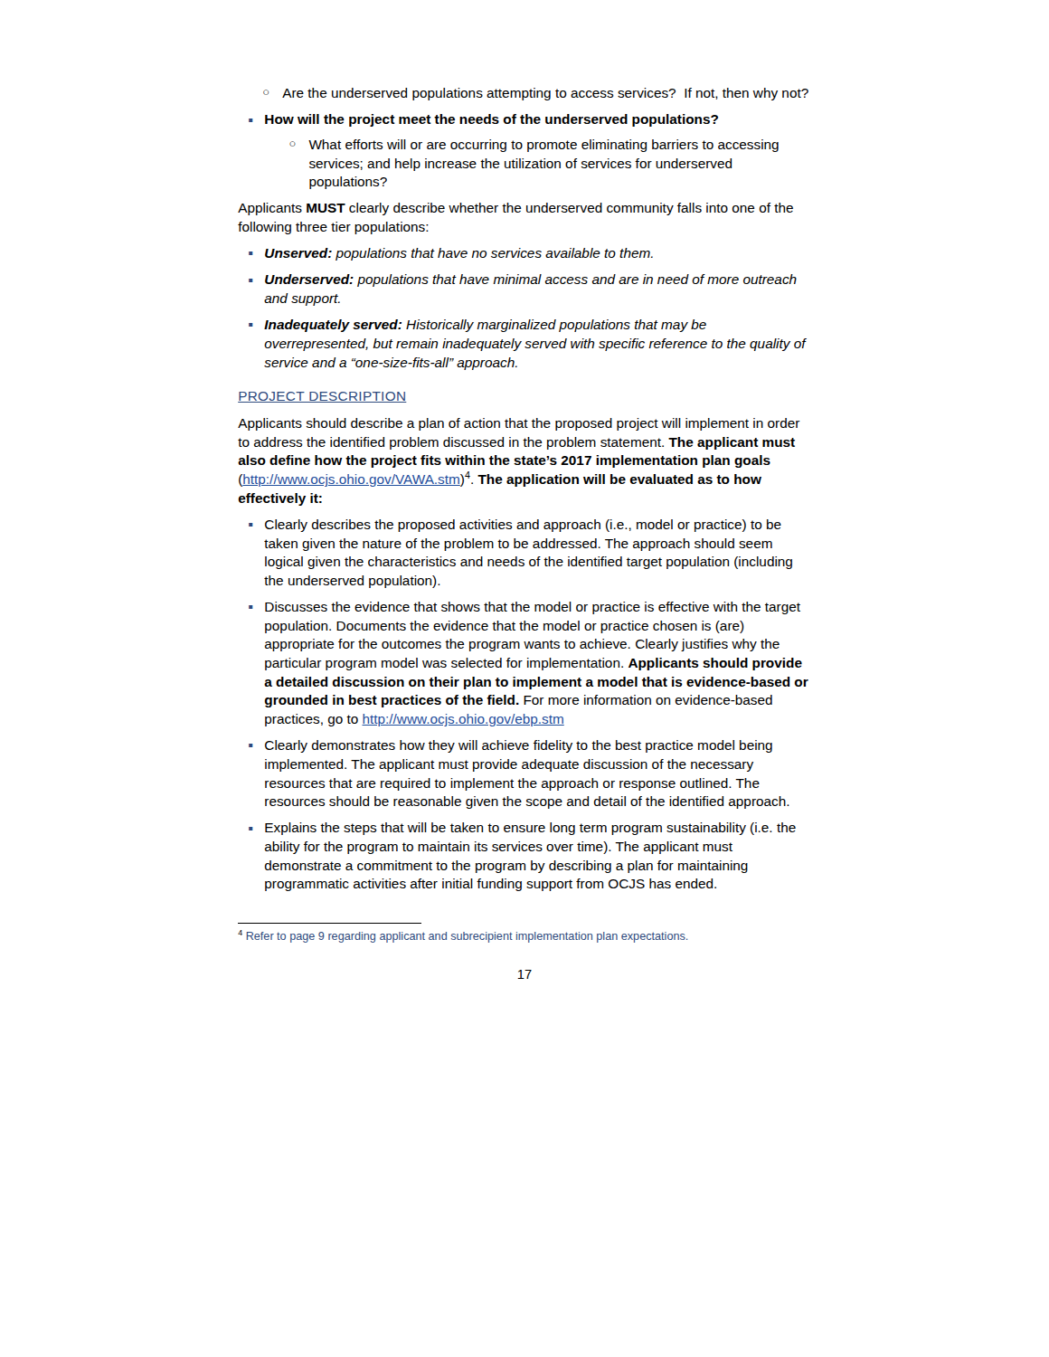Are the underserved populations attempting to access services? If not, then why not?
How will the project meet the needs of the underserved populations?
What efforts will or are occurring to promote eliminating barriers to accessing services; and help increase the utilization of services for underserved populations?
Applicants MUST clearly describe whether the underserved community falls into one of the following three tier populations:
Unserved: populations that have no services available to them.
Underserved: populations that have minimal access and are in need of more outreach and support.
Inadequately served: Historically marginalized populations that may be overrepresented, but remain inadequately served with specific reference to the quality of service and a “one-size-fits-all” approach.
PROJECT DESCRIPTION
Applicants should describe a plan of action that the proposed project will implement in order to address the identified problem discussed in the problem statement. The applicant must also define how the project fits within the state’s 2017 implementation plan goals (http://www.ocjs.ohio.gov/VAWA.stm)4. The application will be evaluated as to how effectively it:
Clearly describes the proposed activities and approach (i.e., model or practice) to be taken given the nature of the problem to be addressed. The approach should seem logical given the characteristics and needs of the identified target population (including the underserved population).
Discusses the evidence that shows that the model or practice is effective with the target population. Documents the evidence that the model or practice chosen is (are) appropriate for the outcomes the program wants to achieve. Clearly justifies why the particular program model was selected for implementation. Applicants should provide a detailed discussion on their plan to implement a model that is evidence-based or grounded in best practices of the field. For more information on evidence-based practices, go to http://www.ocjs.ohio.gov/ebp.stm
Clearly demonstrates how they will achieve fidelity to the best practice model being implemented. The applicant must provide adequate discussion of the necessary resources that are required to implement the approach or response outlined. The resources should be reasonable given the scope and detail of the identified approach.
Explains the steps that will be taken to ensure long term program sustainability (i.e. the ability for the program to maintain its services over time). The applicant must demonstrate a commitment to the program by describing a plan for maintaining programmatic activities after initial funding support from OCJS has ended.
4 Refer to page 9 regarding applicant and subrecipient implementation plan expectations.
17